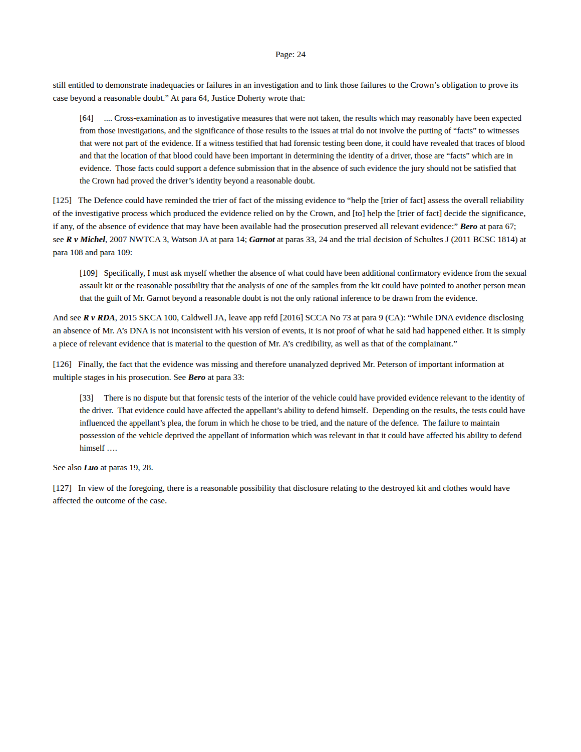Page: 24
still entitled to demonstrate inadequacies or failures in an investigation and to link those failures to the Crown’s obligation to prove its case beyond a reasonable doubt.” At para 64, Justice Doherty wrote that:
[64] .... Cross-examination as to investigative measures that were not taken, the results which may reasonably have been expected from those investigations, and the significance of those results to the issues at trial do not involve the putting of “facts” to witnesses that were not part of the evidence. If a witness testified that had forensic testing been done, it could have revealed that traces of blood and that the location of that blood could have been important in determining the identity of a driver, those are “facts” which are in evidence. Those facts could support a defence submission that in the absence of such evidence the jury should not be satisfied that the Crown had proved the driver’s identity beyond a reasonable doubt.
[125] The Defence could have reminded the trier of fact of the missing evidence to “help the [trier of fact] assess the overall reliability of the investigative process which produced the evidence relied on by the Crown, and [to] help the [trier of fact] decide the significance, if any, of the absence of evidence that may have been available had the prosecution preserved all relevant evidence:” Bero at para 67; see R v Michel, 2007 NWTCA 3, Watson JA at para 14; Garnot at paras 33, 24 and the trial decision of Schultes J (2011 BCSC 1814) at para 108 and para 109:
[109] Specifically, I must ask myself whether the absence of what could have been additional confirmatory evidence from the sexual assault kit or the reasonable possibility that the analysis of one of the samples from the kit could have pointed to another person mean that the guilt of Mr. Garnot beyond a reasonable doubt is not the only rational inference to be drawn from the evidence.
And see R v RDA, 2015 SKCA 100, Caldwell JA, leave app refd [2016] SCCA No 73 at para 9 (CA): “While DNA evidence disclosing an absence of Mr. A’s DNA is not inconsistent with his version of events, it is not proof of what he said had happened either. It is simply a piece of relevant evidence that is material to the question of Mr. A’s credibility, as well as that of the complainant.”
[126] Finally, the fact that the evidence was missing and therefore unanalyzed deprived Mr. Peterson of important information at multiple stages in his prosecution. See Bero at para 33:
[33] There is no dispute but that forensic tests of the interior of the vehicle could have provided evidence relevant to the identity of the driver. That evidence could have affected the appellant’s ability to defend himself. Depending on the results, the tests could have influenced the appellant’s plea, the forum in which he chose to be tried, and the nature of the defence. The failure to maintain possession of the vehicle deprived the appellant of information which was relevant in that it could have affected his ability to defend himself ….
See also Luo at paras 19, 28.
[127] In view of the foregoing, there is a reasonable possibility that disclosure relating to the destroyed kit and clothes would have affected the outcome of the case.